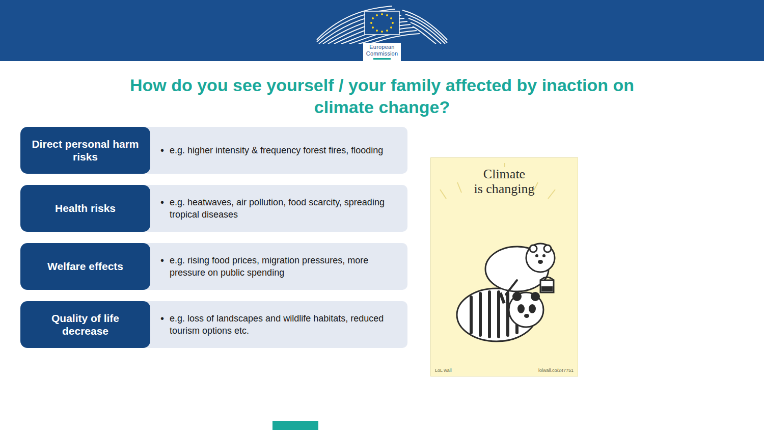European Commission
How do you see yourself / your family affected by inaction on climate change?
Direct personal harm risks
e.g. higher intensity & frequency forest fires, flooding
Health risks
e.g. heatwaves, air pollution, food scarcity, spreading tropical diseases
Welfare effects
e.g. rising food prices, migration pressures, more pressure on public spending
Quality of life decrease
e.g. loss of landscapes and wildlife habitats, reduced tourism options etc.
Climate is changing
LoL wall lolwall.co/247751